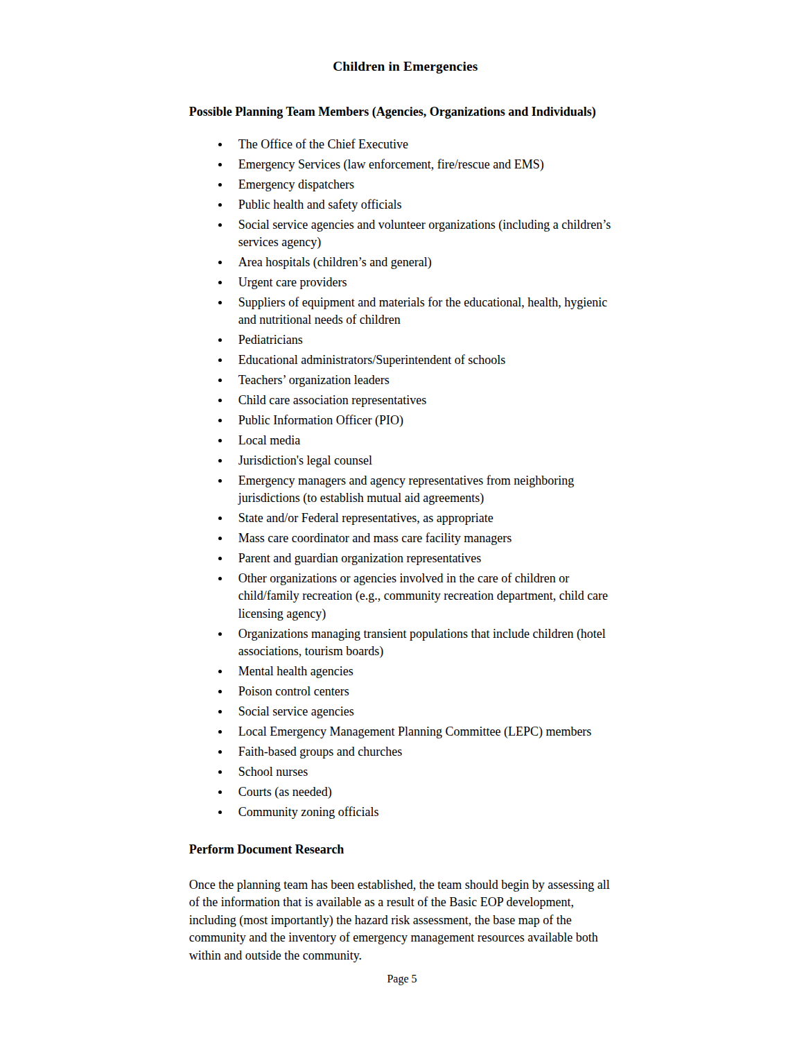Children in Emergencies
Possible Planning Team Members (Agencies, Organizations and Individuals)
The Office of the Chief Executive
Emergency Services (law enforcement, fire/rescue and EMS)
Emergency dispatchers
Public health and safety officials
Social service agencies and volunteer organizations (including a children’s services agency)
Area hospitals (children’s and general)
Urgent care providers
Suppliers of equipment and materials for the educational, health, hygienic and nutritional needs of children
Pediatricians
Educational administrators/Superintendent of schools
Teachers’ organization leaders
Child care association representatives
Public Information Officer (PIO)
Local media
Jurisdiction's legal counsel
Emergency managers and agency representatives from neighboring jurisdictions (to establish mutual aid agreements)
State and/or Federal representatives, as appropriate
Mass care coordinator and mass care facility managers
Parent and guardian organization representatives
Other organizations or agencies involved in the care of children or child/family recreation (e.g., community recreation department, child care licensing agency)
Organizations managing transient populations that include children (hotel associations, tourism boards)
Mental health agencies
Poison control centers
Social service agencies
Local Emergency Management Planning Committee (LEPC) members
Faith-based groups and churches
School nurses
Courts (as needed)
Community zoning officials
Perform Document Research
Once the planning team has been established, the team should begin by assessing all of the information that is available as a result of the Basic EOP development, including (most importantly) the hazard risk assessment, the base map of the community and the inventory of emergency management resources available both within and outside the community.
Page 5